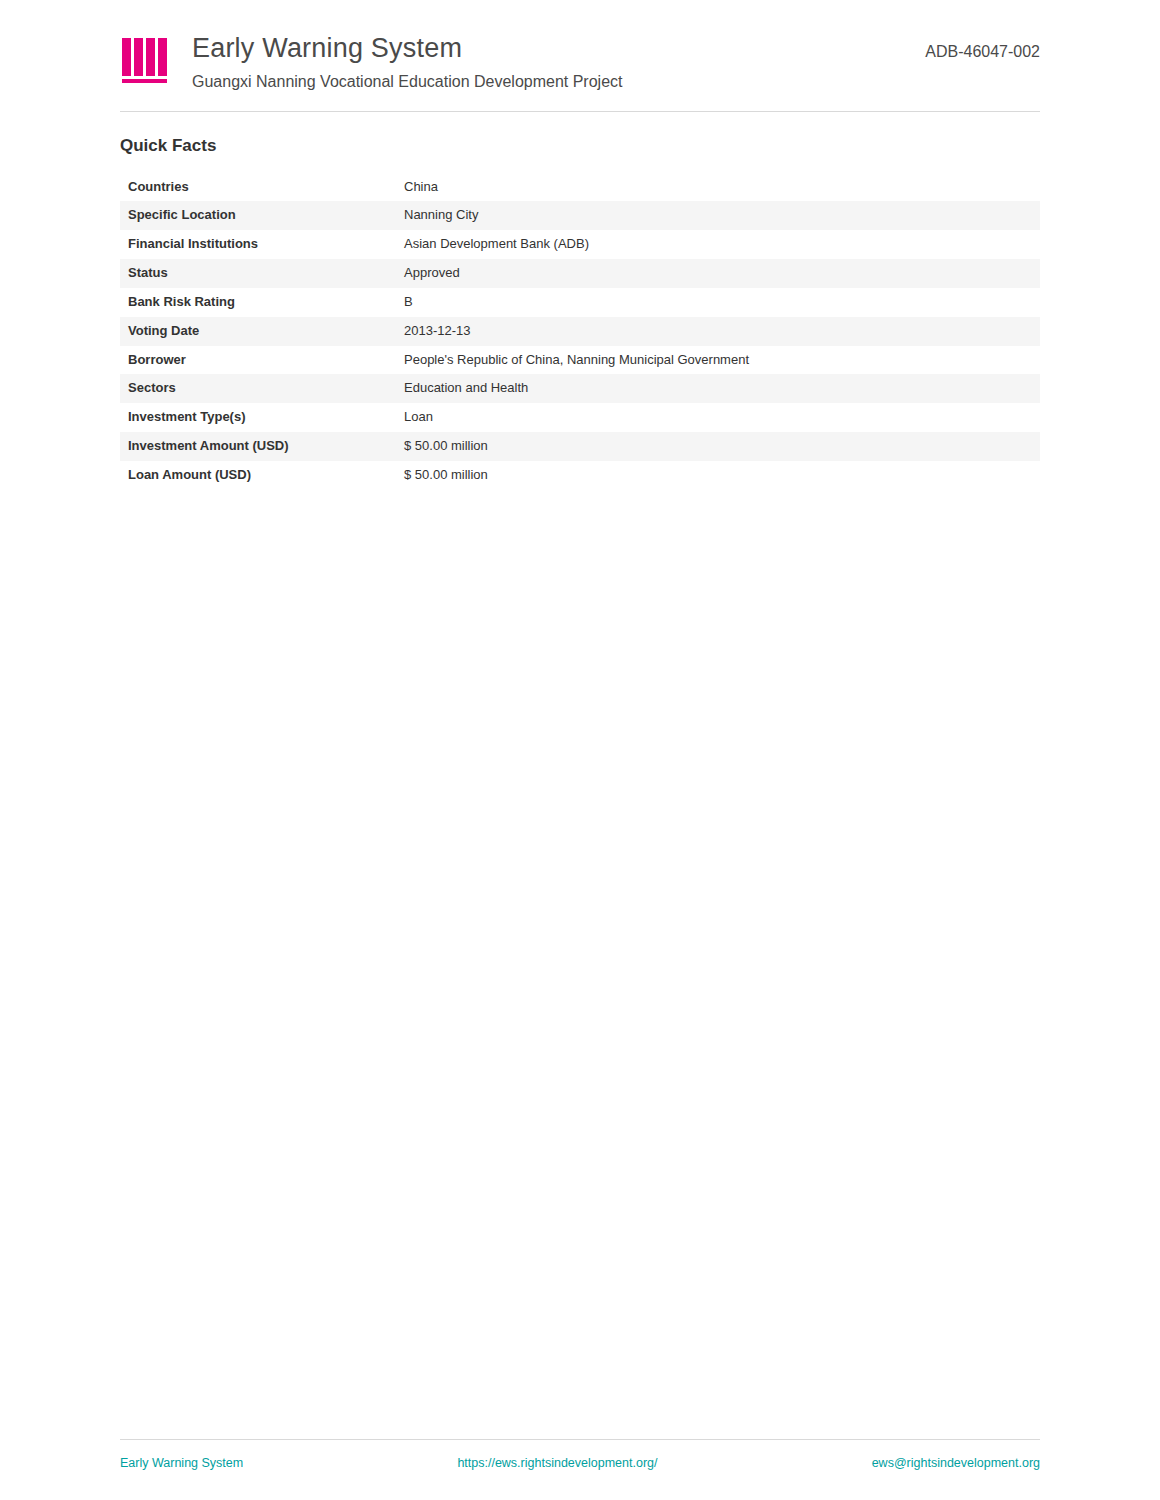Early Warning System
Guangxi Nanning Vocational Education Development Project
ADB-46047-002
Quick Facts
| Countries | China |
| Specific Location | Nanning City |
| Financial Institutions | Asian Development Bank (ADB) |
| Status | Approved |
| Bank Risk Rating | B |
| Voting Date | 2013-12-13 |
| Borrower | People's Republic of China, Nanning Municipal Government |
| Sectors | Education and Health |
| Investment Type(s) | Loan |
| Investment Amount (USD) | $ 50.00 million |
| Loan Amount (USD) | $ 50.00 million |
Early Warning System
https://ews.rightsindevelopment.org/
ews@rightsindevelopment.org